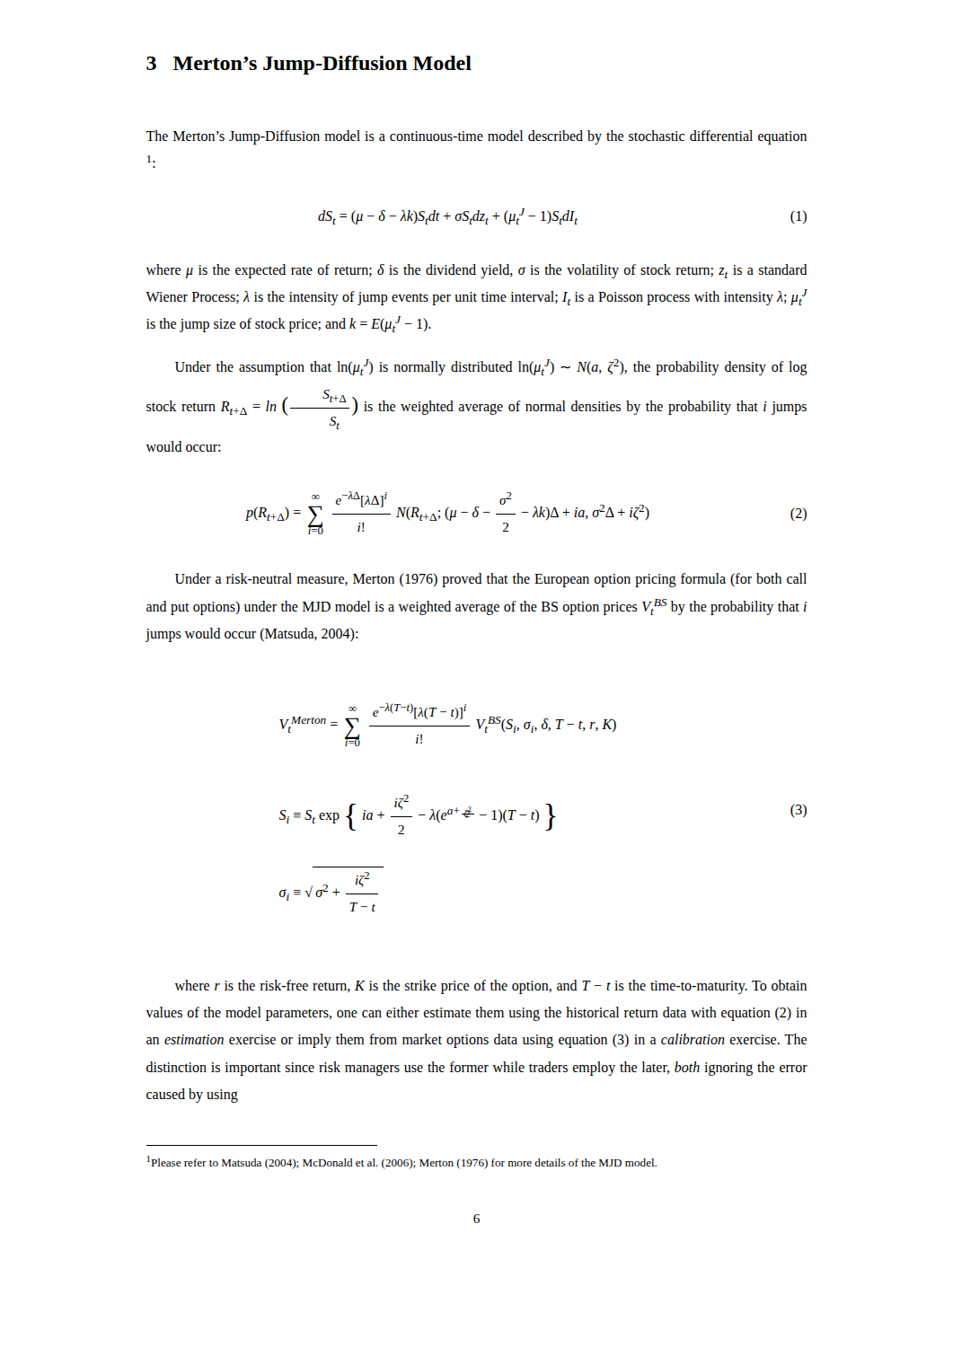3 Merton’s Jump-Diffusion Model
The Merton’s Jump-Diffusion model is a continuous-time model described by the stochastic differential equation 1:
dSt = (μ − δ − λk)Stdt + σStdzt + (μtJ − 1)StdIt
(1)
where μ is the expected rate of return; δ is the dividend yield, σ is the volatility of stock return; zt is a standard Wiener Process; λ is the intensity of jump events per unit time interval; It is a Poisson process with intensity λ; μtJ is the jump size of stock price; and k = E(μtJ − 1).
Under the assumption that ln(μtJ) is normally distributed ln(μtJ) ∼ N(a, ζ2), the probability density of log stock return Rt+Δ = ln (St+Δ St) is the weighted average of normal densities by the probability that i jumps would occur:
p(Rt+Δ) = ∞∑i=0 e−λ Δ[λ Δ]i i! N(Rt+Δ; (μ − δ − σ22 − λk)Δ + ia, σ2Δ + iζ2)
(2)
Under a risk-neutral measure, Merton (1976) proved that the European option pricing formula (for both call and put options) under the MJD model is a weighted average of the BS option prices VtBS by the probability that i jumps would occur (Matsuda, 2004):
VtMerton = ∞∑i=0 e−λ(T−t)[λ(T − t)]i i! VtBS(Si, σi, δ, T − t, r, K)
Si ≡ St exp { ia + iζ22 − λ(ea+ζ22 − 1)(T − t) }
σi ≡ √σ2 + iζ2 T − t
(3)
where r is the risk-free return, K is the strike price of the option, and T − t is the time-to-maturity. To obtain values of the model parameters, one can either estimate them using the historical return data with equation (2) in an estimation exercise or imply them from market options data using equation (3) in a calibration exercise. The distinction is important since risk managers use the former while traders employ the later, both ignoring the error caused by using
1Please refer to Matsuda (2004); McDonald et al. (2006); Merton (1976) for more details of the MJD model.
6